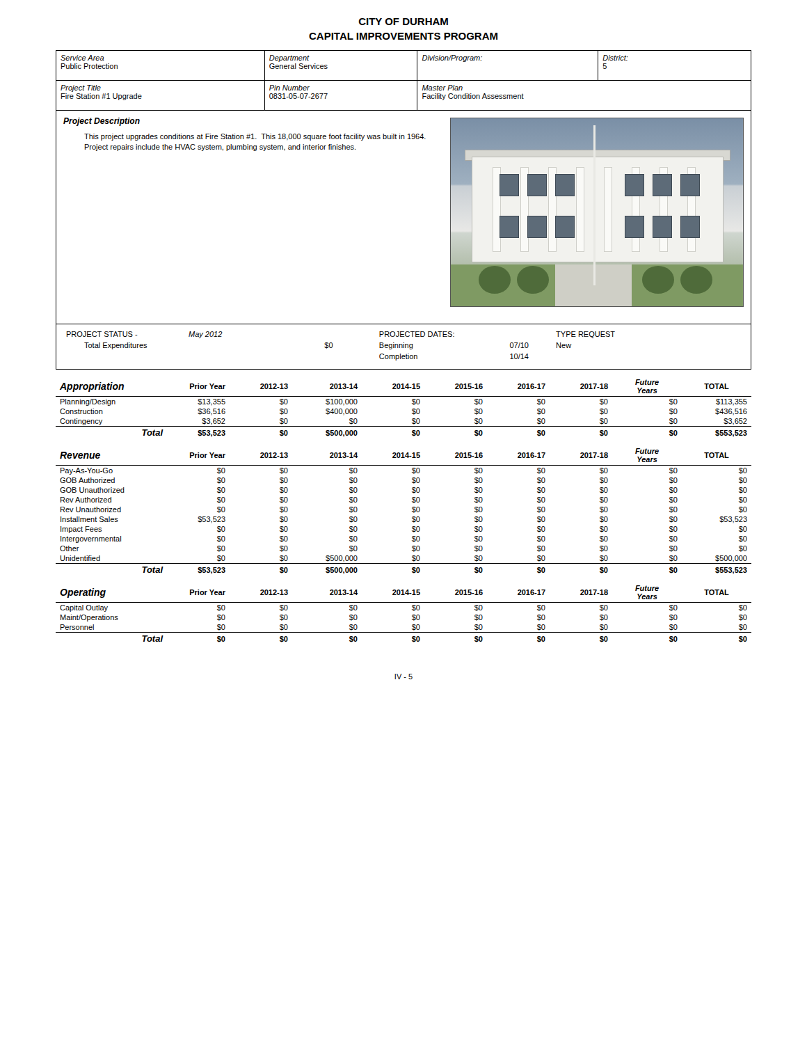CITY OF DURHAM
CAPITAL IMPROVEMENTS PROGRAM
| Service Area Public Protection | Department General Services | Division/Program: | District: 5 |
| Project Title Fire Station #1 Upgrade | Pin Number 0831-05-07-2677 | Master Plan Facility Condition Assessment |
Project Description
This project upgrades conditions at Fire Station #1. This 18,000 square foot facility was built in 1964. Project repairs include the HVAC system, plumbing system, and interior finishes.
| PROJECT STATUS - | May 2012 | | PROJECTED DATES: | | TYPE REQUEST | |
| Total Expenditures | | $0 | Beginning | 07/10 | New | |
| | | | Completion | 10/14 | | |
| Appropriation | Prior Year | 2012-13 | 2013-14 | 2014-15 | 2015-16 | 2016-17 | 2017-18 | Future Years | TOTAL |
| --- | --- | --- | --- | --- | --- | --- | --- | --- | --- |
| Planning/Design | $13,355 | $0 | $100,000 | $0 | $0 | $0 | $0 | $0 | $113,355 |
| Construction | $36,516 | $0 | $400,000 | $0 | $0 | $0 | $0 | $0 | $436,516 |
| Contingency | $3,652 | $0 | $0 | $0 | $0 | $0 | $0 | $0 | $3,652 |
| Total | $53,523 | $0 | $500,000 | $0 | $0 | $0 | $0 | $0 | $553,523 |
| Revenue | Prior Year | 2012-13 | 2013-14 | 2014-15 | 2015-16 | 2016-17 | 2017-18 | Future Years | TOTAL |
| --- | --- | --- | --- | --- | --- | --- | --- | --- | --- |
| Pay-As-You-Go | $0 | $0 | $0 | $0 | $0 | $0 | $0 | $0 | $0 |
| GOB Authorized | $0 | $0 | $0 | $0 | $0 | $0 | $0 | $0 | $0 |
| GOB Unauthorized | $0 | $0 | $0 | $0 | $0 | $0 | $0 | $0 | $0 |
| Rev Authorized | $0 | $0 | $0 | $0 | $0 | $0 | $0 | $0 | $0 |
| Rev Unauthorized | $0 | $0 | $0 | $0 | $0 | $0 | $0 | $0 | $0 |
| Installment Sales | $53,523 | $0 | $0 | $0 | $0 | $0 | $0 | $0 | $53,523 |
| Impact Fees | $0 | $0 | $0 | $0 | $0 | $0 | $0 | $0 | $0 |
| Intergovernmental | $0 | $0 | $0 | $0 | $0 | $0 | $0 | $0 | $0 |
| Other | $0 | $0 | $0 | $0 | $0 | $0 | $0 | $0 | $0 |
| Unidentified | $0 | $0 | $500,000 | $0 | $0 | $0 | $0 | $0 | $500,000 |
| Total | $53,523 | $0 | $500,000 | $0 | $0 | $0 | $0 | $0 | $553,523 |
| Operating | Prior Year | 2012-13 | 2013-14 | 2014-15 | 2015-16 | 2016-17 | 2017-18 | Future Years | TOTAL |
| --- | --- | --- | --- | --- | --- | --- | --- | --- | --- |
| Capital Outlay | $0 | $0 | $0 | $0 | $0 | $0 | $0 | $0 | $0 |
| Maint/Operations | $0 | $0 | $0 | $0 | $0 | $0 | $0 | $0 | $0 |
| Personnel | $0 | $0 | $0 | $0 | $0 | $0 | $0 | $0 | $0 |
| Total | $0 | $0 | $0 | $0 | $0 | $0 | $0 | $0 | $0 |
IV - 5